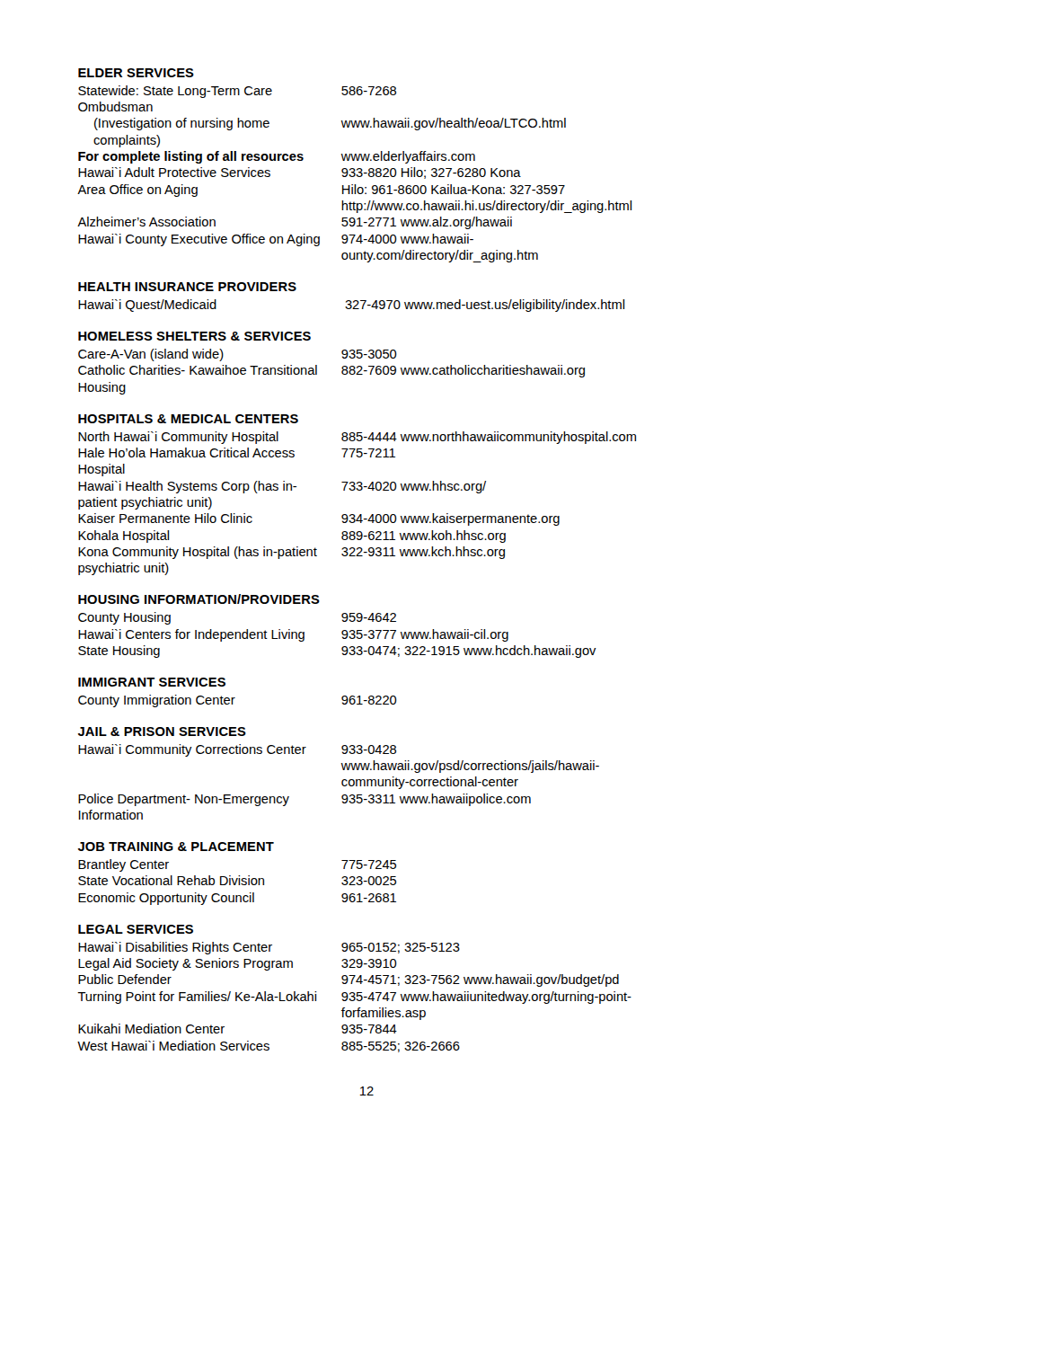Elder Services
| Statewide: State Long-Term Care Ombudsman | 586-7268 |
| (Investigation of nursing home complaints) | www.hawaii.gov/health/eoa/LTCO.html |
| For complete listing of all resources | www.elderlyaffairs.com |
| Hawai`i Adult Protective Services | 933-8820 Hilo; 327-6280 Kona |
| Area Office on Aging | Hilo: 961-8600 Kailua-Kona: 327-3597 |
| | http://www.co.hawaii.hi.us/directory/dir_aging.html |
| Alzheimer’s Association | 591-2771 www.alz.org/hawaii |
| Hawai`i County Executive Office on Aging | 974-4000 www.hawaii-ounty.com/directory/dir_aging.htm |
Health Insurance Providers
| Hawai`i Quest/Medicaid | 327-4970 www.med-uest.us/eligibility/index.html |
Homeless Shelters & Services
| Care-A-Van (island wide) | 935-3050 |
| Catholic Charities- Kawaihoe Transitional Housing | 882-7609 www.catholiccharitieshawaii.org |
Hospitals & Medical Centers
| North Hawai`i Community Hospital | 885-4444 www.northhawaiicommunityhospital.com |
| Hale Ho’ola Hamakua Critical Access Hospital | 775-7211 |
| Hawai`i Health Systems Corp (has in-patient psychiatric unit) | 733-4020 www.hhsc.org/ |
| Kaiser Permanente Hilo Clinic | 934-4000 www.kaiserpermanente.org |
| Kohala Hospital | 889-6211 www.koh.hhsc.org |
| Kona Community Hospital (has in-patient psychiatric unit) | 322-9311 www.kch.hhsc.org |
Housing Information/Providers
| County Housing | 959-4642 |
| Hawai`i Centers for Independent Living | 935-3777 www.hawaii-cil.org |
| State Housing | 933-0474; 322-1915 www.hcdch.hawaii.gov |
Immigrant Services
| County Immigration Center | 961-8220 |
Jail & Prison Services
| Hawai`i Community Corrections Center | 933-0428 www.hawaii.gov/psd/corrections/jails/hawaii-community-correctional-center |
| Police Department- Non-Emergency Information | 935-3311 www.hawaiipolice.com |
Job Training & Placement
| Brantley Center | 775-7245 |
| State Vocational Rehab Division | 323-0025 |
| Economic Opportunity Council | 961-2681 |
Legal Services
| Hawai`i Disabilities Rights Center | 965-0152; 325-5123 |
| Legal Aid Society & Seniors Program | 329-3910 |
| Public Defender | 974-4571; 323-7562 www.hawaii.gov/budget/pd |
| Turning Point for Families/ Ke-Ala-Lokahi | 935-4747 www.hawaiiunitedway.org/turning-point-forfamilies.asp |
| Kuikahi Mediation Center | 935-7844 |
| West Hawai`i Mediation Services | 885-5525; 326-2666 |
12